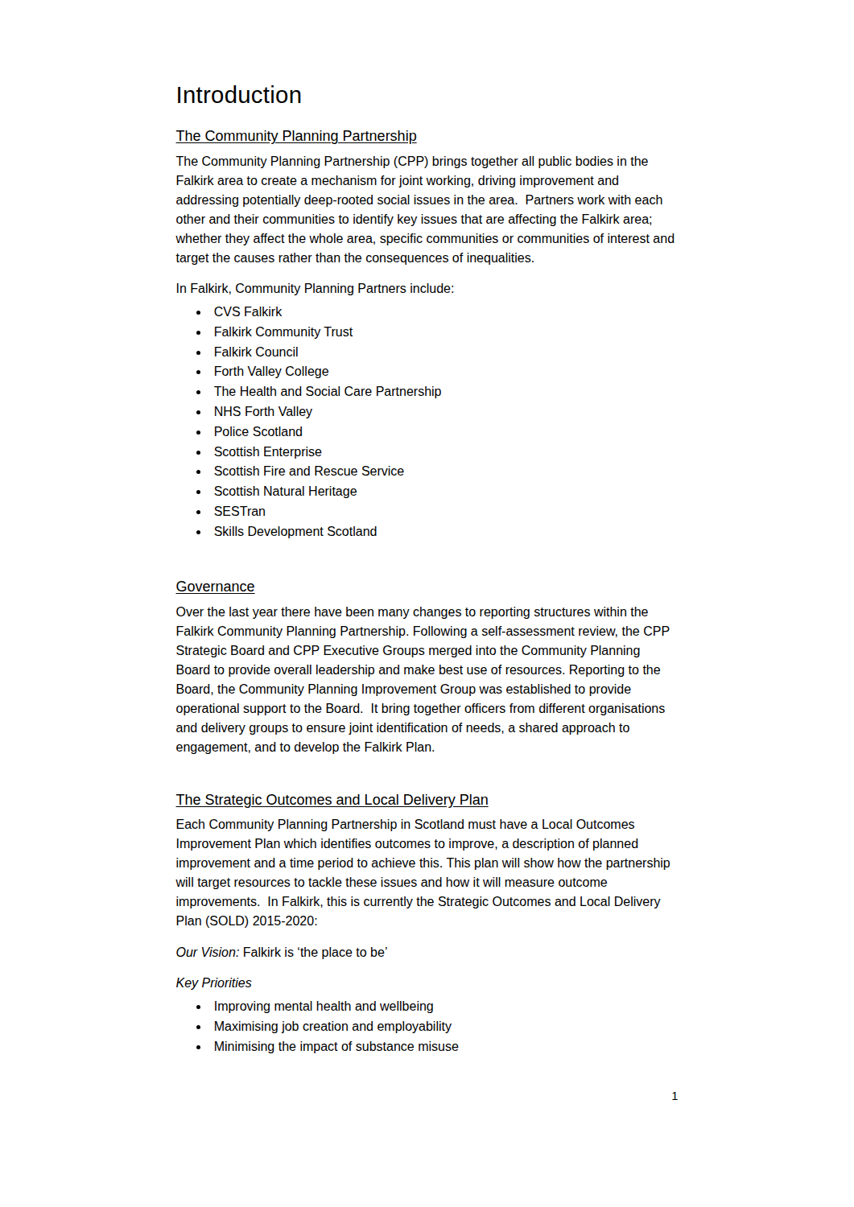Introduction
The Community Planning Partnership
The Community Planning Partnership (CPP) brings together all public bodies in the Falkirk area to create a mechanism for joint working, driving improvement and addressing potentially deep-rooted social issues in the area. Partners work with each other and their communities to identify key issues that are affecting the Falkirk area; whether they affect the whole area, specific communities or communities of interest and target the causes rather than the consequences of inequalities.
In Falkirk, Community Planning Partners include:
CVS Falkirk
Falkirk Community Trust
Falkirk Council
Forth Valley College
The Health and Social Care Partnership
NHS Forth Valley
Police Scotland
Scottish Enterprise
Scottish Fire and Rescue Service
Scottish Natural Heritage
SESTran
Skills Development Scotland
Governance
Over the last year there have been many changes to reporting structures within the Falkirk Community Planning Partnership. Following a self-assessment review, the CPP Strategic Board and CPP Executive Groups merged into the Community Planning Board to provide overall leadership and make best use of resources. Reporting to the Board, the Community Planning Improvement Group was established to provide operational support to the Board. It bring together officers from different organisations and delivery groups to ensure joint identification of needs, a shared approach to engagement, and to develop the Falkirk Plan.
The Strategic Outcomes and Local Delivery Plan
Each Community Planning Partnership in Scotland must have a Local Outcomes Improvement Plan which identifies outcomes to improve, a description of planned improvement and a time period to achieve this. This plan will show how the partnership will target resources to tackle these issues and how it will measure outcome improvements. In Falkirk, this is currently the Strategic Outcomes and Local Delivery Plan (SOLD) 2015-2020:
Our Vision: Falkirk is ‘the place to be’
Key Priorities
Improving mental health and wellbeing
Maximising job creation and employability
Minimising the impact of substance misuse
1